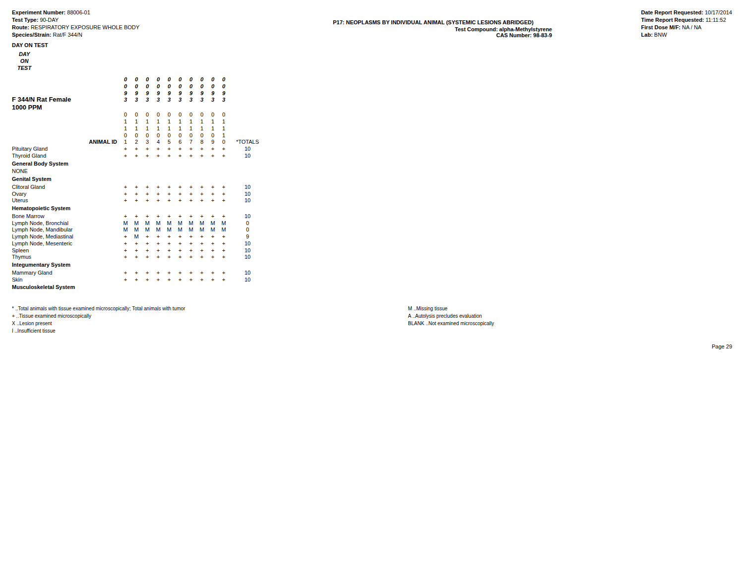| / Experiment Number: 88006-01 / / Test Type: 90-DAY / / Route: RESPIRATORY EXPOSURE WHOLE BODY / / Species/Strain: Rat/F 344/N / | P17: NEOPLASMS BY INDIVIDUAL ANIMAL (SYSTEMIC LESIONS ABRIDGED) Test Compound: alpha-Methylstyrene CAS Number: 98-83-9 | / Date Report Requested: 10/17/2014 / / Time Report Requested: 11:11:52 / / First Dose M/F: NA / NA / / Lab: BNW / |
| DAY ON TEST |
| | DAY ON TEST | | |
| F 344/N Rat Female | 0 0 9 3 | 0 0 9 3 | 0 0 9 3 | 0 0 9 3 | 0 0 9 3 | 0 0 9 3 | 0 0 9 3 | 0 0 9 3 | 0 0 9 3 | 0 0 9 3 | |
| 1000 PPM | | |
| ANIMAL ID | 0 1 1 0 1 | 0 1 1 0 2 | 0 1 1 0 3 | 0 1 1 0 4 | 0 1 1 0 5 | 0 1 1 0 6 | 0 1 1 0 7 | 0 1 1 0 8 | 0 1 1 0 9 | 0 1 1 1 0 | *TOTALS |
| Pituitary Gland | + | + | + | + | + | + | + | + | + | + | 10 |
| Thyroid Gland | + | + | + | + | + | + | + | + | + | + | 10 |
| General Body System | |
| NONE | |
| Genital System | |
| Clitoral Gland | + | + | + | + | + | + | + | + | + | + | 10 |
| Ovary | + | + | + | + | + | + | + | + | + | + | 10 |
| Uterus | + | + | + | + | + | + | + | + | + | + | 10 |
| Hematopoietic System | |
| Bone Marrow | + | + | + | + | + | + | + | + | + | + | 10 |
| Lymph Node, Bronchial | M | M | M | M | M | M | M | M | M | M | 0 |
| Lymph Node, Mandibular | M | M | M | M | M | M | M | M | M | M | 0 |
| Lymph Node, Mediastinal | + | M | + | + | + | + | + | + | + | + | 9 |
| Lymph Node, Mesenteric | + | + | + | + | + | + | + | + | + | + | 10 |
| Spleen | + | + | + | + | + | + | + | + | + | + | 10 |
| Thymus | + | + | + | + | + | + | + | + | + | + | 10 |
| Integumentary System | |
| Mammary Gland | + | + | + | + | + | + | + | + | + | + | 10 |
| Skin | + | + | + | + | + | + | + | + | + | + | 10 |
| Musculoskeletal System | |
| * ..Total animals with tissue examined microscopically; Total animals with tumor | M ..Missing tissue |
| + ..Tissue examined microscopically | A ..Autolysis precludes evaluation |
| X ..Lesion present | BLANK ..Not examined microscopically |
| I ..Insufficient tissue | |
Page 29